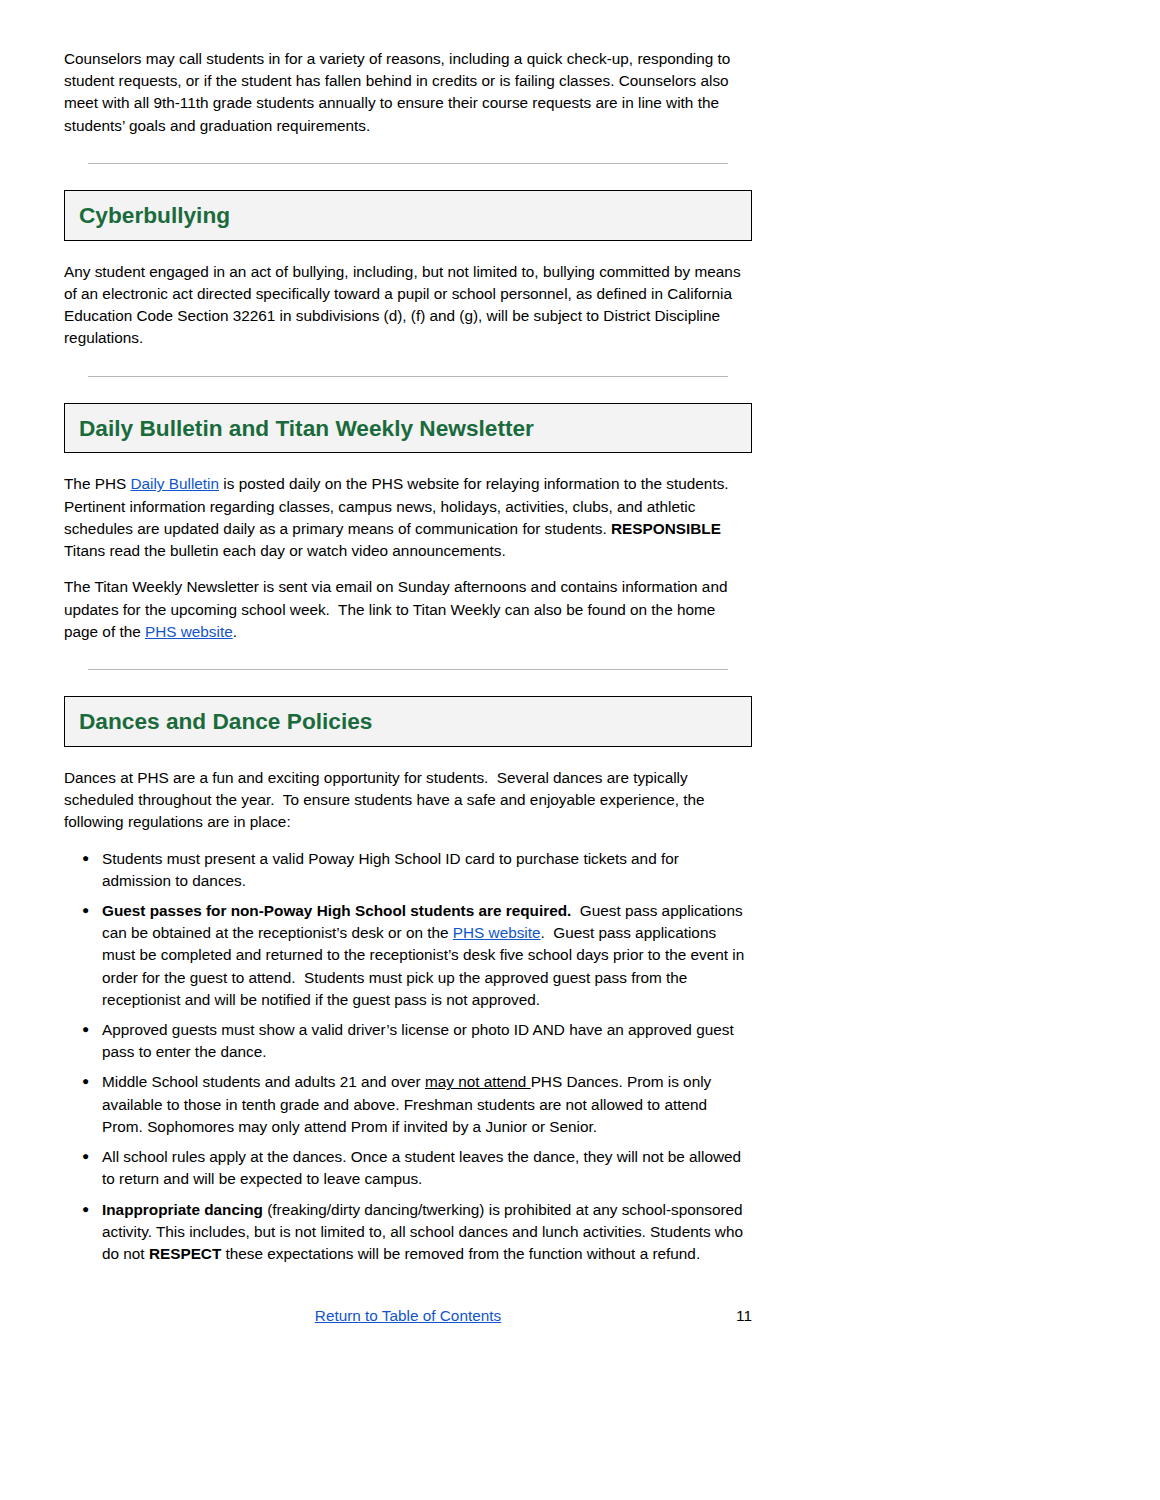Counselors may call students in for a variety of reasons, including a quick check-up, responding to student requests, or if the student has fallen behind in credits or is failing classes. Counselors also meet with all 9th-11th grade students annually to ensure their course requests are in line with the students’ goals and graduation requirements.
Cyberbullying
Any student engaged in an act of bullying, including, but not limited to, bullying committed by means of an electronic act directed specifically toward a pupil or school personnel, as defined in California Education Code Section 32261 in subdivisions (d), (f) and (g), will be subject to District Discipline regulations.
Daily Bulletin and Titan Weekly Newsletter
The PHS Daily Bulletin is posted daily on the PHS website for relaying information to the students. Pertinent information regarding classes, campus news, holidays, activities, clubs, and athletic schedules are updated daily as a primary means of communication for students. RESPONSIBLE Titans read the bulletin each day or watch video announcements.
The Titan Weekly Newsletter is sent via email on Sunday afternoons and contains information and updates for the upcoming school week. The link to Titan Weekly can also be found on the home page of the PHS website.
Dances and Dance Policies
Dances at PHS are a fun and exciting opportunity for students. Several dances are typically scheduled throughout the year. To ensure students have a safe and enjoyable experience, the following regulations are in place:
Students must present a valid Poway High School ID card to purchase tickets and for admission to dances.
Guest passes for non-Poway High School students are required. Guest pass applications can be obtained at the receptionist’s desk or on the PHS website. Guest pass applications must be completed and returned to the receptionist’s desk five school days prior to the event in order for the guest to attend. Students must pick up the approved guest pass from the receptionist and will be notified if the guest pass is not approved.
Approved guests must show a valid driver’s license or photo ID AND have an approved guest pass to enter the dance.
Middle School students and adults 21 and over may not attend PHS Dances. Prom is only available to those in tenth grade and above. Freshman students are not allowed to attend Prom. Sophomores may only attend Prom if invited by a Junior or Senior.
All school rules apply at the dances. Once a student leaves the dance, they will not be allowed to return and will be expected to leave campus.
Inappropriate dancing (freaking/dirty dancing/twerking) is prohibited at any school-sponsored activity. This includes, but is not limited to, all school dances and lunch activities. Students who do not RESPECT these expectations will be removed from the function without a refund.
Return to Table of Contents 11